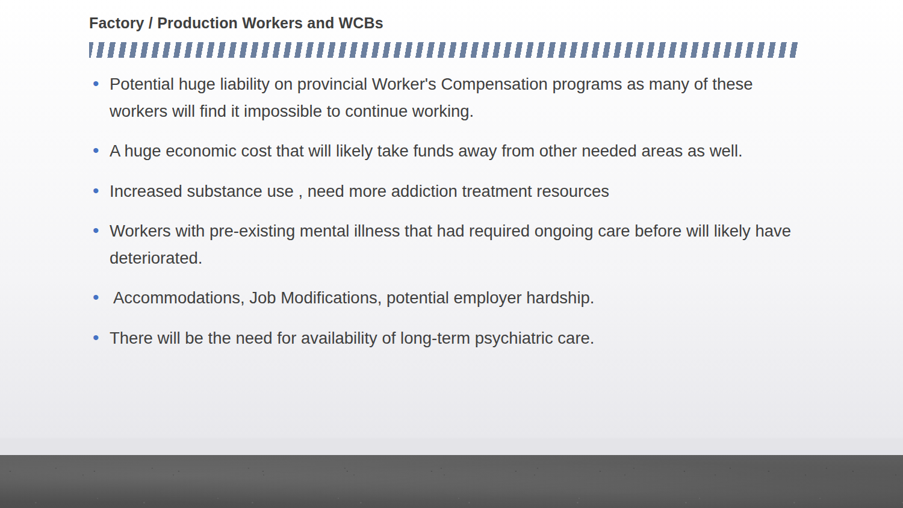Factory / Production Workers and WCBs
Potential huge liability on provincial Worker's Compensation programs as many of these workers will find it impossible to continue working.
A huge economic cost that will likely take funds away from other needed areas as well.
Increased substance use , need more addiction treatment resources
Workers with pre-existing mental illness that had required ongoing care before will likely have deteriorated.
Accommodations, Job Modifications, potential employer hardship.
There will be the need for availability of long-term psychiatric care.